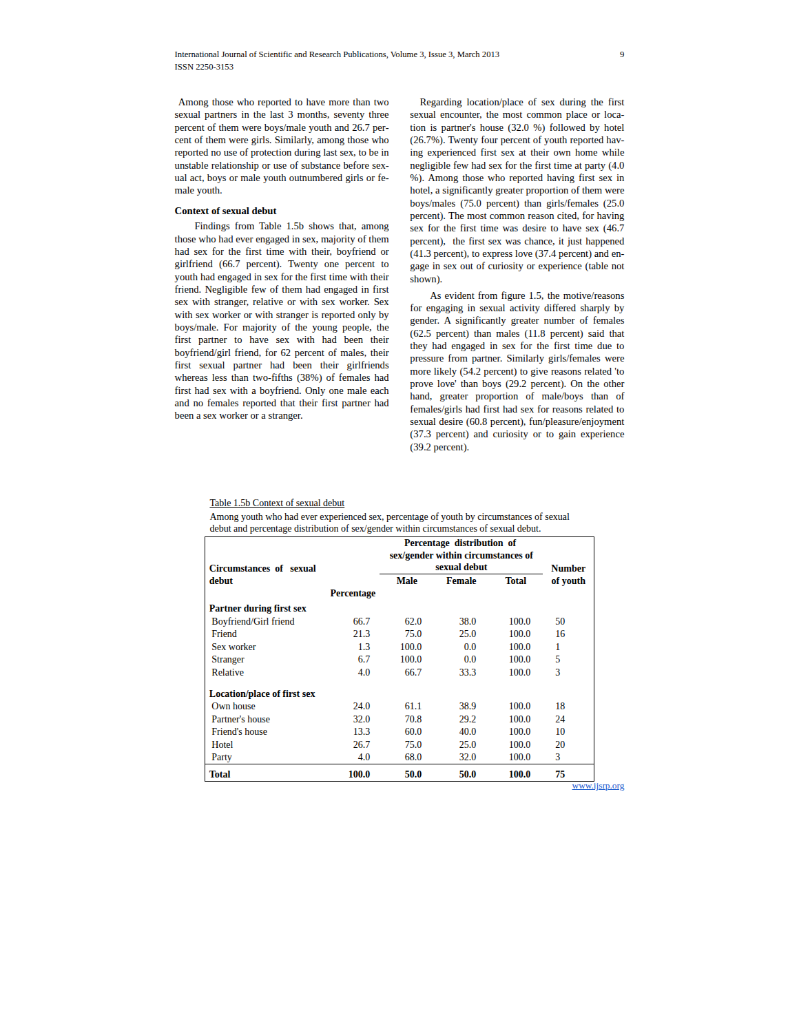International Journal of Scientific and Research Publications, Volume 3, Issue 3, March 2013 9
ISSN 2250-3153
Among those who reported to have more than two sexual partners in the last 3 months, seventy three percent of them were boys/male youth and 26.7 percent of them were girls. Similarly, among those who reported no use of protection during last sex, to be in unstable relationship or use of substance before sexual act, boys or male youth outnumbered girls or female youth.
Context of sexual debut
Findings from Table 1.5b shows that, among those who had ever engaged in sex, majority of them had sex for the first time with their, boyfriend or girlfriend (66.7 percent). Twenty one percent to youth had engaged in sex for the first time with their friend. Negligible few of them had engaged in first sex with stranger, relative or with sex worker. Sex with sex worker or with stranger is reported only by boys/male. For majority of the young people, the first partner to have sex with had been their boyfriend/girl friend, for 62 percent of males, their first sexual partner had been their girlfriends whereas less than two-fifths (38%) of females had first had sex with a boyfriend. Only one male each and no females reported that their first partner had been a sex worker or a stranger.
Regarding location/place of sex during the first sexual encounter, the most common place or location is partner's house (32.0 %) followed by hotel (26.7%). Twenty four percent of youth reported having experienced first sex at their own home while negligible few had sex for the first time at party (4.0 %). Among those who reported having first sex in hotel, a significantly greater proportion of them were boys/males (75.0 percent) than girls/females (25.0 percent). The most common reason cited, for having sex for the first time was desire to have sex (46.7 percent), the first sex was chance, it just happened (41.3 percent), to express love (37.4 percent) and engage in sex out of curiosity or experience (table not shown).
As evident from figure 1.5, the motive/reasons for engaging in sexual activity differed sharply by gender. A significantly greater number of females (62.5 percent) than males (11.8 percent) said that they had engaged in sex for the first time due to pressure from partner. Similarly girls/females were more likely (54.2 percent) to give reasons related 'to prove love' than boys (29.2 percent). On the other hand, greater proportion of male/boys than of females/girls had first had sex for reasons related to sexual desire (60.8 percent), fun/pleasure/enjoyment (37.3 percent) and curiosity or to gain experience (39.2 percent).
Table 1.5b Context of sexual debut Among youth who had ever experienced sex, percentage of youth by circumstances of sexual debut and percentage distribution of sex/gender within circumstances of sexual debut.
| Circumstances of sexual debut | | Percentage distribution of sex/gender within circumstances of sexual debut | Number of youth |
| --- | --- | --- | --- |
| Male | Female | Total |
| | Percentage | | | | |
| Partner during first sex |
| Boyfriend/Girl friend | 66.7 | 62.0 | 38.0 | 100.0 | 50 |
| Friend | 21.3 | 75.0 | 25.0 | 100.0 | 16 |
| Sex worker | 1.3 | 100.0 | 0.0 | 100.0 | 1 |
| Stranger | 6.7 | 100.0 | 0.0 | 100.0 | 5 |
| Relative | 4.0 | 66.7 | 33.3 | 100.0 | 3 |
| Location/place of first sex |
| Own house | 24.0 | 61.1 | 38.9 | 100.0 | 18 |
| Partner's house | 32.0 | 70.8 | 29.2 | 100.0 | 24 |
| Friend's house | 13.3 | 60.0 | 40.0 | 100.0 | 10 |
| Hotel | 26.7 | 75.0 | 25.0 | 100.0 | 20 |
| Party | 4.0 | 68.0 | 32.0 | 100.0 | 3 |
| Total | 100.0 | 50.0 | 50.0 | 100.0 | 75 |
www.ijsrp.org